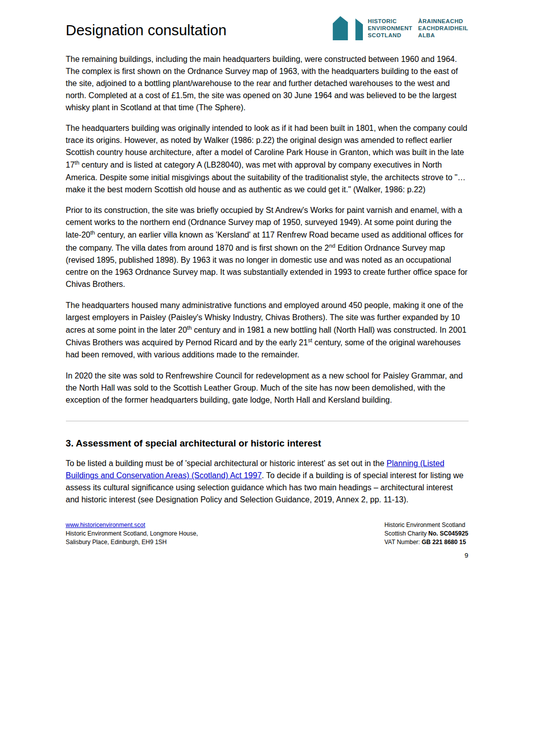Designation consultation
HISTORIC
ENVIRONMENT
SCOTLAND
ÀRAINNEACHD
EACHDRAIDHEIL
ALBA
The remaining buildings, including the main headquarters building, were constructed between 1960 and 1964. The complex is first shown on the Ordnance Survey map of 1963, with the headquarters building to the east of the site, adjoined to a bottling plant/warehouse to the rear and further detached warehouses to the west and north. Completed at a cost of £1.5m, the site was opened on 30 June 1964 and was believed to be the largest whisky plant in Scotland at that time (The Sphere).
The headquarters building was originally intended to look as if it had been built in 1801, when the company could trace its origins. However, as noted by Walker (1986: p.22) the original design was amended to reflect earlier Scottish country house architecture, after a model of Caroline Park House in Granton, which was built in the late 17th century and is listed at category A (LB28040), was met with approval by company executives in North America. Despite some initial misgivings about the suitability of the traditionalist style, the architects strove to "…make it the best modern Scottish old house and as authentic as we could get it." (Walker, 1986: p.22)
Prior to its construction, the site was briefly occupied by St Andrew's Works for paint varnish and enamel, with a cement works to the northern end (Ordnance Survey map of 1950, surveyed 1949). At some point during the late-20th century, an earlier villa known as 'Kersland' at 117 Renfrew Road became used as additional offices for the company. The villa dates from around 1870 and is first shown on the 2nd Edition Ordnance Survey map (revised 1895, published 1898). By 1963 it was no longer in domestic use and was noted as an occupational centre on the 1963 Ordnance Survey map. It was substantially extended in 1993 to create further office space for Chivas Brothers.
The headquarters housed many administrative functions and employed around 450 people, making it one of the largest employers in Paisley (Paisley's Whisky Industry, Chivas Brothers). The site was further expanded by 10 acres at some point in the later 20th century and in 1981 a new bottling hall (North Hall) was constructed. In 2001 Chivas Brothers was acquired by Pernod Ricard and by the early 21st century, some of the original warehouses had been removed, with various additions made to the remainder.
In 2020 the site was sold to Renfrewshire Council for redevelopment as a new school for Paisley Grammar, and the North Hall was sold to the Scottish Leather Group. Much of the site has now been demolished, with the exception of the former headquarters building, gate lodge, North Hall and Kersland building.
3. Assessment of special architectural or historic interest
To be listed a building must be of 'special architectural or historic interest' as set out in the Planning (Listed Buildings and Conservation Areas) (Scotland) Act 1997. To decide if a building is of special interest for listing we assess its cultural significance using selection guidance which has two main headings – architectural interest and historic interest (see Designation Policy and Selection Guidance, 2019, Annex 2, pp. 11-13).
www.historicenvironment.scot
Historic Environment Scotland, Longmore House,
Salisbury Place, Edinburgh, EH9 1SH
Historic Environment Scotland
Scottish Charity No. SC045925
VAT Number: GB 221 8680 15
9